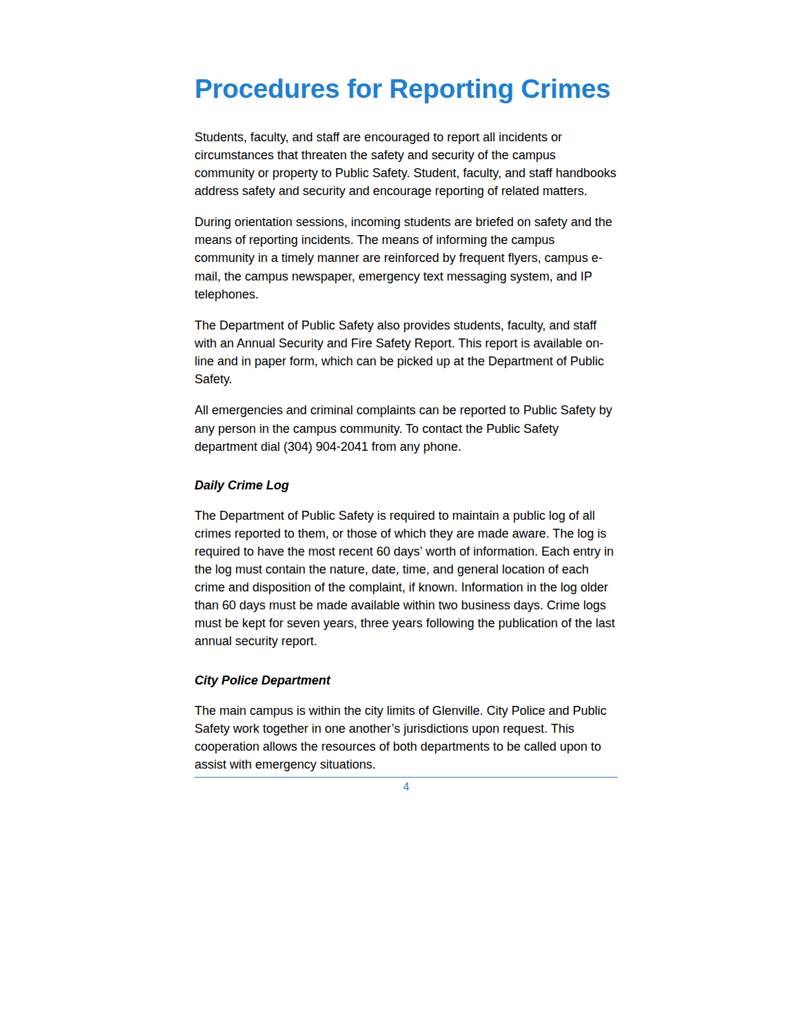Procedures for Reporting Crimes
Students, faculty, and staff are encouraged to report all incidents or circumstances that threaten the safety and security of the campus community or property to Public Safety. Student, faculty, and staff handbooks address safety and security and encourage reporting of related matters.
During orientation sessions, incoming students are briefed on safety and the means of reporting incidents. The means of informing the campus community in a timely manner are reinforced by frequent flyers, campus e-mail, the campus newspaper, emergency text messaging system, and IP telephones.
The Department of Public Safety also provides students, faculty, and staff with an Annual Security and Fire Safety Report. This report is available on-line and in paper form, which can be picked up at the Department of Public Safety.
All emergencies and criminal complaints can be reported to Public Safety by any person in the campus community. To contact the Public Safety department dial (304) 904-2041 from any phone.
Daily Crime Log
The Department of Public Safety is required to maintain a public log of all crimes reported to them, or those of which they are made aware. The log is required to have the most recent 60 days’ worth of information. Each entry in the log must contain the nature, date, time, and general location of each crime and disposition of the complaint, if known. Information in the log older than 60 days must be made available within two business days. Crime logs must be kept for seven years, three years following the publication of the last annual security report.
City Police Department
The main campus is within the city limits of Glenville. City Police and Public Safety work together in one another’s jurisdictions upon request. This cooperation allows the resources of both departments to be called upon to assist with emergency situations.
4